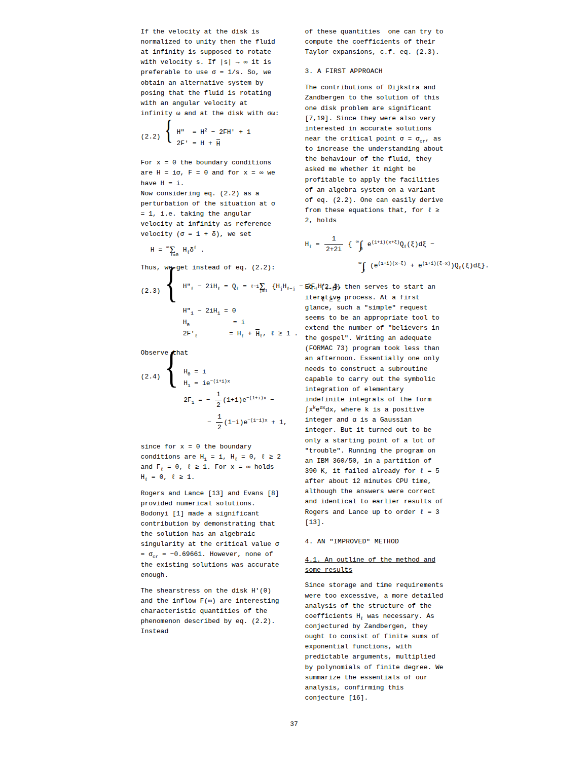If the velocity at the disk is normalized to unity then the fluid at infinity is supposed to rotate with velocity s. If |s| → ∞ it is preferable to use σ = 1/s. So, we obtain an alternative system by posing that the fluid is rotating with an angular velocity at infinity ω and at the disk with σω:
(2.2)
{
H" = H2 − 2FH' + 1
2F' = H + H
For x = 0 the boundary conditions are H = iσ, F = 0 and for x = ∞ we have H = i.
Now considering eq. (2.2) as a perturbation of the situation at σ = 1, i.e. taking the angular velocity at infinity as reference velocity (σ = 1 + δ), we set
H = ∞ Σℓ=0 Hℓδℓ .
Thus, we get instead of eq. (2.2):
(2.3)
{
H"ℓ − 2iHℓ = Qℓ = ℓ−1 Σj=1 {HjHℓ−j − 2FℓH'ℓ−j},
ℓ ≥ 2
H"1 − 2iH1 = 0
H0 = i
2F'ℓ = Hℓ + Hℓ, ℓ ≥ 1 .
Observe that
(2.4)
{
H0 = i
H1 = ie−(1+i)x
2F1 = − 12(1+i)e−(1+i)x −
− 12(1−i)e−(1−i)x + 1,
since for x = 0 the boundary conditions are H1 = i, Hℓ = 0, ℓ ≥ 2 and Fℓ = 0, ℓ ≥ 1. For x = ∞ holds Hℓ = 0, ℓ ≥ 1.
Rogers and Lance [13] and Evans [8] provided numerical solutions. Bodonyi [1] made a significant contribution by demonstrating that the solution has an algebraic singularity at the critical value σ = σcr = −0.69661. However, none of the existing solutions was accurate enough.
The shearstress on the disk H'(0) and the inflow F(∞) are interesting characteristic quantities of the phenomenon described by eq. (2.2). Instead
of these quantities one can try to compute the coefficients of their Taylor expansions, c.f. eq. (2.3).
3. A FIRST APPROACH
The contributions of Dijkstra and Zandbergen to the solution of this one disk problem are significant [7,19]. Since they were also very interested in accurate solutions near the critical point σ = σcr, as to increase the understanding about the behaviour of the fluid, they asked me whether it might be profitable to apply the facilities of an algebra system on a variant of eq. (2.2). One can easily derive from these equations that, for ℓ ≥ 2, holds
Hℓ = 12+2i { ∞ ∫0 e(1+i)(x+ξ)Qℓ(ξ)dξ −
∞ ∫x (e(1+i)(x−ξ) + e(1+i)(ξ−x))Qℓ(ξ)dξ}.
Eq. (2.4) then serves to start an iterative process. At a first glance, such a "simple" request seems to be an appropriate tool to extend the number of "believers in the gospel". Writing an adequate (FORMAC 73) program took less than an afternoon. Essentially one only needs to construct a subroutine capable to carry out the symbolic integration of elementary indefinite integrals of the form ∫xkeαxdx, where k is a positive integer and α is a Gaussian integer. But it turned out to be only a starting point of a lot of "trouble". Running the program on an IBM 360/50, in a partition of 390 K, it failed already for ℓ = 5 after about 12 minutes CPU time, although the answers were correct and identical to earlier results of Rogers and Lance up to order ℓ = 3 [13].
4. AN "IMPROVED" METHOD
4.1. An outline of the method and some results
Since storage and time requirements were too excessive, a more detailed analysis of the structure of the coefficients Hℓ was necessary. As conjectured by Zandbergen, they ought to consist of finite sums of exponential functions, with predictable arguments, multiplied by polynomials of finite degree. We summarize the essentials of our analysis, confirming this conjecture [16].
37